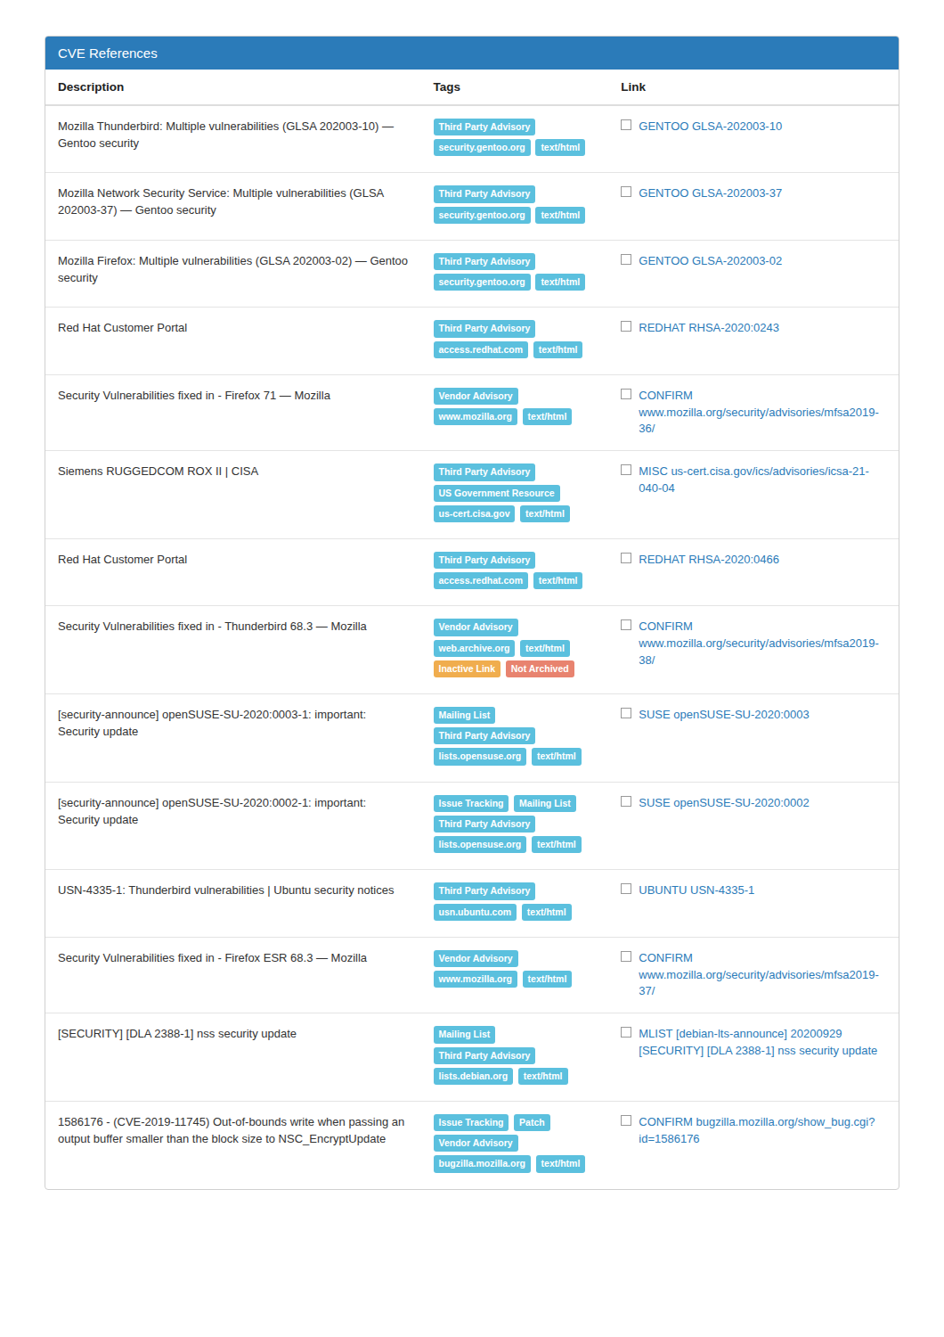CVE References
| Description | Tags | Link |
| --- | --- | --- |
| Mozilla Thunderbird: Multiple vulnerabilities (GLSA 202003-10) — Gentoo security | Third Party Advisory security.gentoo.org text/html | GENTOO GLSA-202003-10 |
| Mozilla Network Security Service: Multiple vulnerabilities (GLSA 202003-37) — Gentoo security | Third Party Advisory security.gentoo.org text/html | GENTOO GLSA-202003-37 |
| Mozilla Firefox: Multiple vulnerabilities (GLSA 202003-02) — Gentoo security | Third Party Advisory security.gentoo.org text/html | GENTOO GLSA-202003-02 |
| Red Hat Customer Portal | Third Party Advisory access.redhat.com text/html | REDHAT RHSA-2020:0243 |
| Security Vulnerabilities fixed in - Firefox 71 — Mozilla | Vendor Advisory www.mozilla.org text/html | CONFIRM www.mozilla.org/security/advisories/mfsa2019-36/ |
| Siemens RUGGEDCOM ROX II / CISA | Third Party Advisory US Government Resource us-cert.cisa.gov text/html | MISC us-cert.cisa.gov/ics/advisories/icsa-21-040-04 |
| Red Hat Customer Portal | Third Party Advisory access.redhat.com text/html | REDHAT RHSA-2020:0466 |
| Security Vulnerabilities fixed in - Thunderbird 68.3 — Mozilla | Vendor Advisory web.archive.org text/html Inactive Link Not Archived | CONFIRM www.mozilla.org/security/advisories/mfsa2019-38/ |
| [security-announce] openSUSE-SU-2020:0003-1: important: Security update | Mailing List Third Party Advisory lists.opensuse.org text/html | SUSE openSUSE-SU-2020:0003 |
| [security-announce] openSUSE-SU-2020:0002-1: important: Security update | Issue Tracking Mailing List Third Party Advisory lists.opensuse.org text/html | SUSE openSUSE-SU-2020:0002 |
| USN-4335-1: Thunderbird vulnerabilities / Ubuntu security notices | Third Party Advisory usn.ubuntu.com text/html | UBUNTU USN-4335-1 |
| Security Vulnerabilities fixed in - Firefox ESR 68.3 — Mozilla | Vendor Advisory www.mozilla.org text/html | CONFIRM www.mozilla.org/security/advisories/mfsa2019-37/ |
| [SECURITY] [DLA 2388-1] nss security update | Mailing List Third Party Advisory lists.debian.org text/html | MLIST [debian-lts-announce] 20200929 [SECURITY] [DLA 2388-1] nss security update |
| 1586176 - (CVE-2019-11745) Out-of-bounds write when passing an output buffer smaller than the block size to NSC_EncryptUpdate | Issue Tracking Patch Vendor Advisory bugzilla.mozilla.org text/html | CONFIRM bugzilla.mozilla.org/show_bug.cgi?id=1586176 |